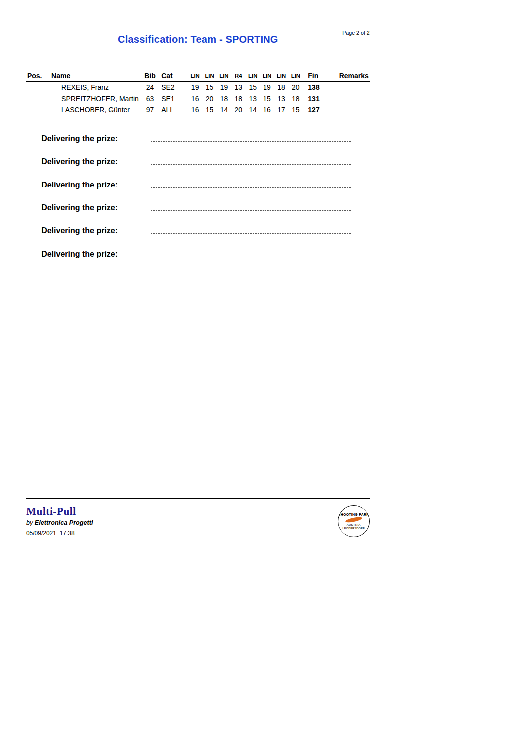Page 2 of 2
Classification: Team - SPORTING
| Pos. | Name | Bib | Cat | LIN | LIN | LIN | R4 | LIN | LIN | LIN | LIN | Fin | Remarks |
| --- | --- | --- | --- | --- | --- | --- | --- | --- | --- | --- | --- | --- | --- |
| | REXEIS, Franz | 24 | SE2 | 19 | 15 | 19 | 13 | 15 | 19 | 18 | 20 | 138 | |
| | SPREITZHOFER, Martin | 63 | SE1 | 16 | 20 | 18 | 18 | 13 | 15 | 13 | 18 | 131 | |
| | LASCHOBER, Günter | 97 | ALL | 16 | 15 | 14 | 20 | 14 | 16 | 17 | 15 | 127 | |
Delivering the prize:
Delivering the prize:
Delivering the prize:
Delivering the prize:
Delivering the prize:
Delivering the prize:
Multi-Pull
by Elettronica Progetti
05/09/2021 17:38
SHOOTING PARK
AUSTRIA
LEOBERSDORF